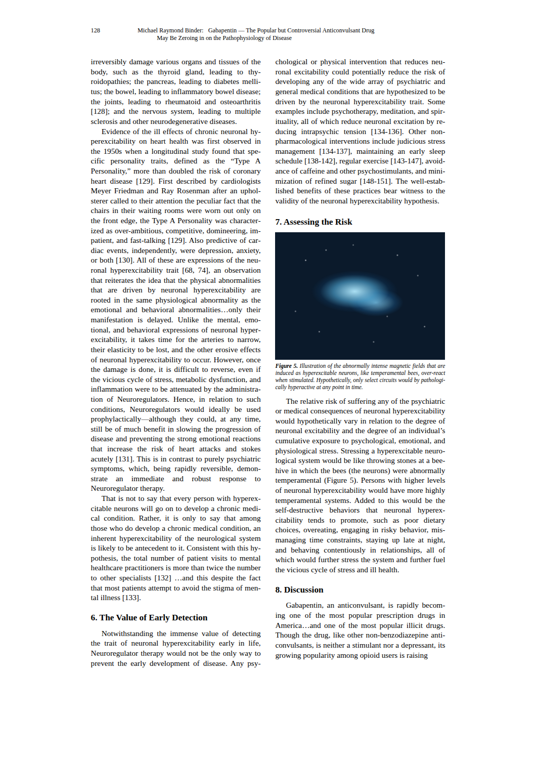128
Michael Raymond Binder: Gabapentin — The Popular but Controversial Anticonvulsant Drug May Be Zeroing in on the Pathophysiology of Disease
irreversibly damage various organs and tissues of the body, such as the thyroid gland, leading to thyroidopathies; the pancreas, leading to diabetes mellitus; the bowel, leading to inflammatory bowel disease; the joints, leading to rheumatoid and osteoarthritis [128]; and the nervous system, leading to multiple sclerosis and other neurodegenerative diseases.
Evidence of the ill effects of chronic neuronal hyperexcitability on heart health was first observed in the 1950s when a longitudinal study found that specific personality traits, defined as the “Type A Personality,” more than doubled the risk of coronary heart disease [129]. First described by cardiologists Meyer Friedman and Ray Rosenman after an upholsterer called to their attention the peculiar fact that the chairs in their waiting rooms were worn out only on the front edge, the Type A Personality was characterized as over-ambitious, competitive, domineering, impatient, and fast-talking [129]. Also predictive of cardiac events, independently, were depression, anxiety, or both [130]. All of these are expressions of the neuronal hyperexcitability trait [68, 74], an observation that reiterates the idea that the physical abnormalities that are driven by neuronal hyperexcitability are rooted in the same physiological abnormality as the emotional and behavioral abnormalities…only their manifestation is delayed. Unlike the mental, emotional, and behavioral expressions of neuronal hyperexcitability, it takes time for the arteries to narrow, their elasticity to be lost, and the other erosive effects of neuronal hyperexcitability to occur. However, once the damage is done, it is difficult to reverse, even if the vicious cycle of stress, metabolic dysfunction, and inflammation were to be attenuated by the administration of Neuroregulators. Hence, in relation to such conditions, Neuroregulators would ideally be used prophylactically—although they could, at any time, still be of much benefit in slowing the progression of disease and preventing the strong emotional reactions that increase the risk of heart attacks and stokes acutely [131]. This is in contrast to purely psychiatric symptoms, which, being rapidly reversible, demonstrate an immediate and robust response to Neuroregulator therapy.
That is not to say that every person with hyperexcitable neurons will go on to develop a chronic medical condition. Rather, it is only to say that among those who do develop a chronic medical condition, an inherent hyperexcitability of the neurological system is likely to be antecedent to it. Consistent with this hypothesis, the total number of patient visits to mental healthcare practitioners is more than twice the number to other specialists [132] …and this despite the fact that most patients attempt to avoid the stigma of mental illness [133].
6. The Value of Early Detection
Notwithstanding the immense value of detecting the trait of neuronal hyperexcitability early in life, Neuroregulator therapy would not be the only way to prevent the early development of disease. Any psychological or physical intervention that reduces neuronal excitability could potentially reduce the risk of developing any of the wide array of psychiatric and general medical conditions that are hypothesized to be driven by the neuronal hyperexcitability trait. Some examples include psychotherapy, meditation, and spirituality, all of which reduce neuronal excitation by reducing intrapsychic tension [134-136]. Other non-pharmacological interventions include judicious stress management [134-137], maintaining an early sleep schedule [138-142], regular exercise [143-147], avoidance of caffeine and other psychostimulants, and minimization of refined sugar [148-151]. The well-established benefits of these practices bear witness to the validity of the neuronal hyperexcitability hypothesis.
7. Assessing the Risk
Figure 5. Illustration of the abnormally intense magnetic fields that are induced as hyperexcitable neurons, like temperamental bees, over-react when stimulated. Hypothetically, only select circuits would by pathologically hyperactive at any point in time.
The relative risk of suffering any of the psychiatric or medical consequences of neuronal hyperexcitability would hypothetically vary in relation to the degree of neuronal excitability and the degree of an individual’s cumulative exposure to psychological, emotional, and physiological stress. Stressing a hyperexcitable neurological system would be like throwing stones at a beehive in which the bees (the neurons) were abnormally temperamental (Figure 5). Persons with higher levels of neuronal hyperexcitability would have more highly temperamental systems. Added to this would be the self-destructive behaviors that neuronal hyperexcitability tends to promote, such as poor dietary choices, overeating, engaging in risky behavior, mismanaging time constraints, staying up late at night, and behaving contentiously in relationships, all of which would further stress the system and further fuel the vicious cycle of stress and ill health.
8. Discussion
Gabapentin, an anticonvulsant, is rapidly becoming one of the most popular prescription drugs in America…and one of the most popular illicit drugs. Though the drug, like other non-benzodiazepine anticonvulsants, is neither a stimulant nor a depressant, its growing popularity among opioid users is raising